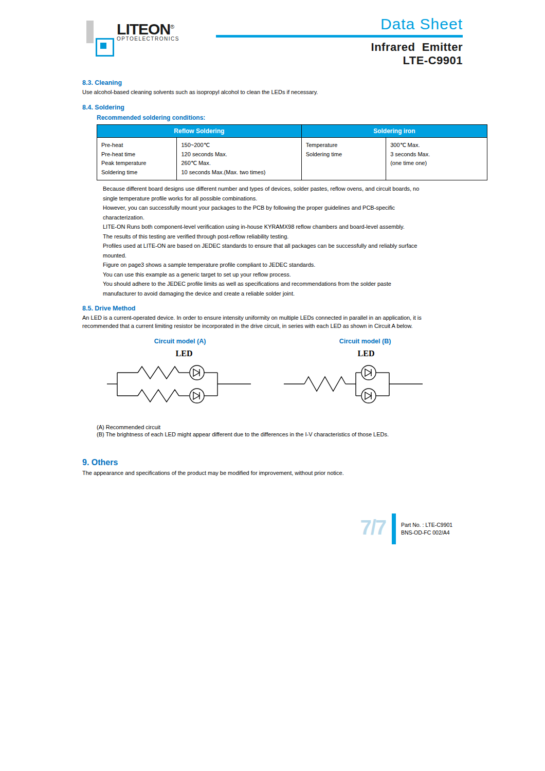LITEON®
OPTOELECTRONICS
Data Sheet
Infrared Emitter
LTE-C9901
8.3. Cleaning
Use alcohol-based cleaning solvents such as isopropyl alcohol to clean the LEDs if necessary.
8.4. Soldering
Recommended soldering conditions:
| Reflow Soldering | Soldering iron |
| --- | --- |
| Pre-heat Pre-heat time Peak temperature Soldering time | 150~200℃ 120 seconds Max. 260℃ Max. 10 seconds Max.(Max. two times) | Temperature Soldering time | 300℃ Max. 3 seconds Max. (one time one) |
Because different board designs use different number and types of devices, solder pastes, reflow ovens, and circuit boards, no
single temperature profile works for all possible combinations.
However, you can successfully mount your packages to the PCB by following the proper guidelines and PCB-specific
characterization.
LITE-ON Runs both component-level verification using in-house KYRAMX98 reflow chambers and board-level assembly.
The results of this testing are verified through post-reflow reliability testing.
Profiles used at LITE-ON are based on JEDEC standards to ensure that all packages can be successfully and reliably surface
mounted.
Figure on page3 shows a sample temperature profile compliant to JEDEC standards.
You can use this example as a generic target to set up your reflow process.
You should adhere to the JEDEC profile limits as well as specifications and recommendations from the solder paste
manufacturer to avoid damaging the device and create a reliable solder joint.
8.5. Drive Method
An LED is a current-operated device. In order to ensure intensity uniformity on multiple LEDs connected in parallel in an application, it is recommended that a current limiting resistor be incorporated in the drive circuit, in series with each LED as shown in Circuit A below.
Circuit model (A) Circuit model (B)
LED LED
(A) Recommended circuit
(B) The brightness of each LED might appear different due to the differences in the I-V characteristics of those LEDs.
9. Others
The appearance and specifications of the product may be modified for improvement, without prior notice.
7/7
Part No. : LTE-C9901
BNS-OD-FC 002/A4